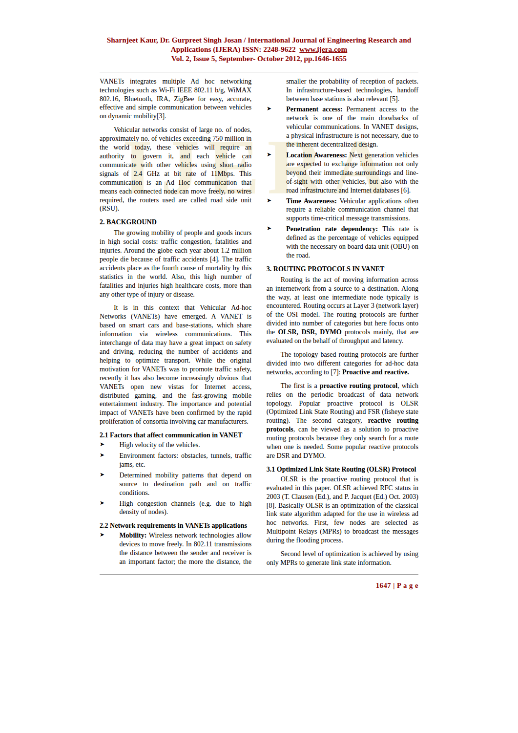Sharnjeet Kaur, Dr. Gurpreet Singh Josan / International Journal of Engineering Research and
Applications (IJERA) ISSN: 2248-9622 www.ijera.com
Vol. 2, Issue 5, September- October 2012, pp.1646-1655
IJERA
VANETs integrates multiple Ad hoc networking technologies such as Wi-Fi IEEE 802.11 b/g, WiMAX 802.16, Bluetooth, IRA, ZigBee for easy, accurate, effective and simple communication between vehicles on dynamic mobility[3].
Vehicular networks consist of large no. of nodes, approximately no. of vehicles exceeding 750 million in the world today, these vehicles will require an authority to govern it, and each vehicle can communicate with other vehicles using short radio signals of 2.4 GHz at bit rate of 11Mbps. This communication is an Ad Hoc communication that means each connected node can move freely, no wires required, the routers used are called road side unit (RSU).
2. BACKGROUND
The growing mobility of people and goods incurs in high social costs: traffic congestion, fatalities and injuries. Around the globe each year about 1.2 million people die because of traffic accidents [4]. The traffic accidents place as the fourth cause of mortality by this statistics in the world. Also, this high number of fatalities and injuries high healthcare costs, more than any other type of injury or disease.
It is in this context that Vehicular Ad-hoc Networks (VANETs) have emerged. A VANET is based on smart cars and base-stations, which share information via wireless communications. This interchange of data may have a great impact on safety and driving, reducing the number of accidents and helping to optimize transport. While the original motivation for VANETs was to promote traffic safety, recently it has also become increasingly obvious that VANETs open new vistas for Internet access, distributed gaming, and the fast-growing mobile entertainment industry. The importance and potential impact of VANETs have been confirmed by the rapid proliferation of consortia involving car manufacturers.
2.1 Factors that affect communication in VANET
High velocity of the vehicles.
Environment factors: obstacles, tunnels, traffic jams, etc.
Determined mobility patterns that depend on source to destination path and on traffic conditions.
High congestion channels (e.g. due to high density of nodes).
2.2 Network requirements in VANETs applications
Mobility: Wireless network technologies allow devices to move freely. In 802.11 transmissions the distance between the sender and receiver is an important factor; the more the distance, the smaller the probability of reception of packets. In infrastructure-based technologies, handoff between base stations is also relevant [5].
Permanent access: Permanent access to the network is one of the main drawbacks of vehicular communications. In VANET designs, a physical infrastructure is not necessary, due to the inherent decentralized design.
Location Awareness: Next generation vehicles are expected to exchange information not only beyond their immediate surroundings and line-of-sight with other vehicles, but also with the road infrastructure and Internet databases [6].
Time Awareness: Vehicular applications often require a reliable communication channel that supports time-critical message transmissions.
Penetration rate dependency: This rate is defined as the percentage of vehicles equipped with the necessary on board data unit (OBU) on the road.
3. ROUTING PROTOCOLS IN VANET
Routing is the act of moving information across an internetwork from a source to a destination. Along the way, at least one intermediate node typically is encountered. Routing occurs at Layer 3 (network layer) of the OSI model. The routing protocols are further divided into number of categories but here focus onto the OLSR, DSR, DYMO protocols mainly, that are evaluated on the behalf of throughput and latency.
The topology based routing protocols are further divided into two different categories for ad-hoc data networks, according to [7]: Proactive and reactive.
The first is a proactive routing protocol, which relies on the periodic broadcast of data network topology. Popular proactive protocol is OLSR (Optimized Link State Routing) and FSR (fisheye state routing). The second category, reactive routing protocols, can be viewed as a solution to proactive routing protocols because they only search for a route when one is needed. Some popular reactive protocols are DSR and DYMO.
3.1 Optimized Link State Routing (OLSR) Protocol
OLSR is the proactive routing protocol that is evaluated in this paper. OLSR achieved RFC status in 2003 (T. Clausen (Ed.), and P. Jacquet (Ed.) Oct. 2003) [8]. Basically OLSR is an optimization of the classical link state algorithm adapted for the use in wireless ad hoc networks. First, few nodes are selected as Multipoint Relays (MPRs) to broadcast the messages during the flooding process.
Second level of optimization is achieved by using only MPRs to generate link state information.
1647 | P a g e